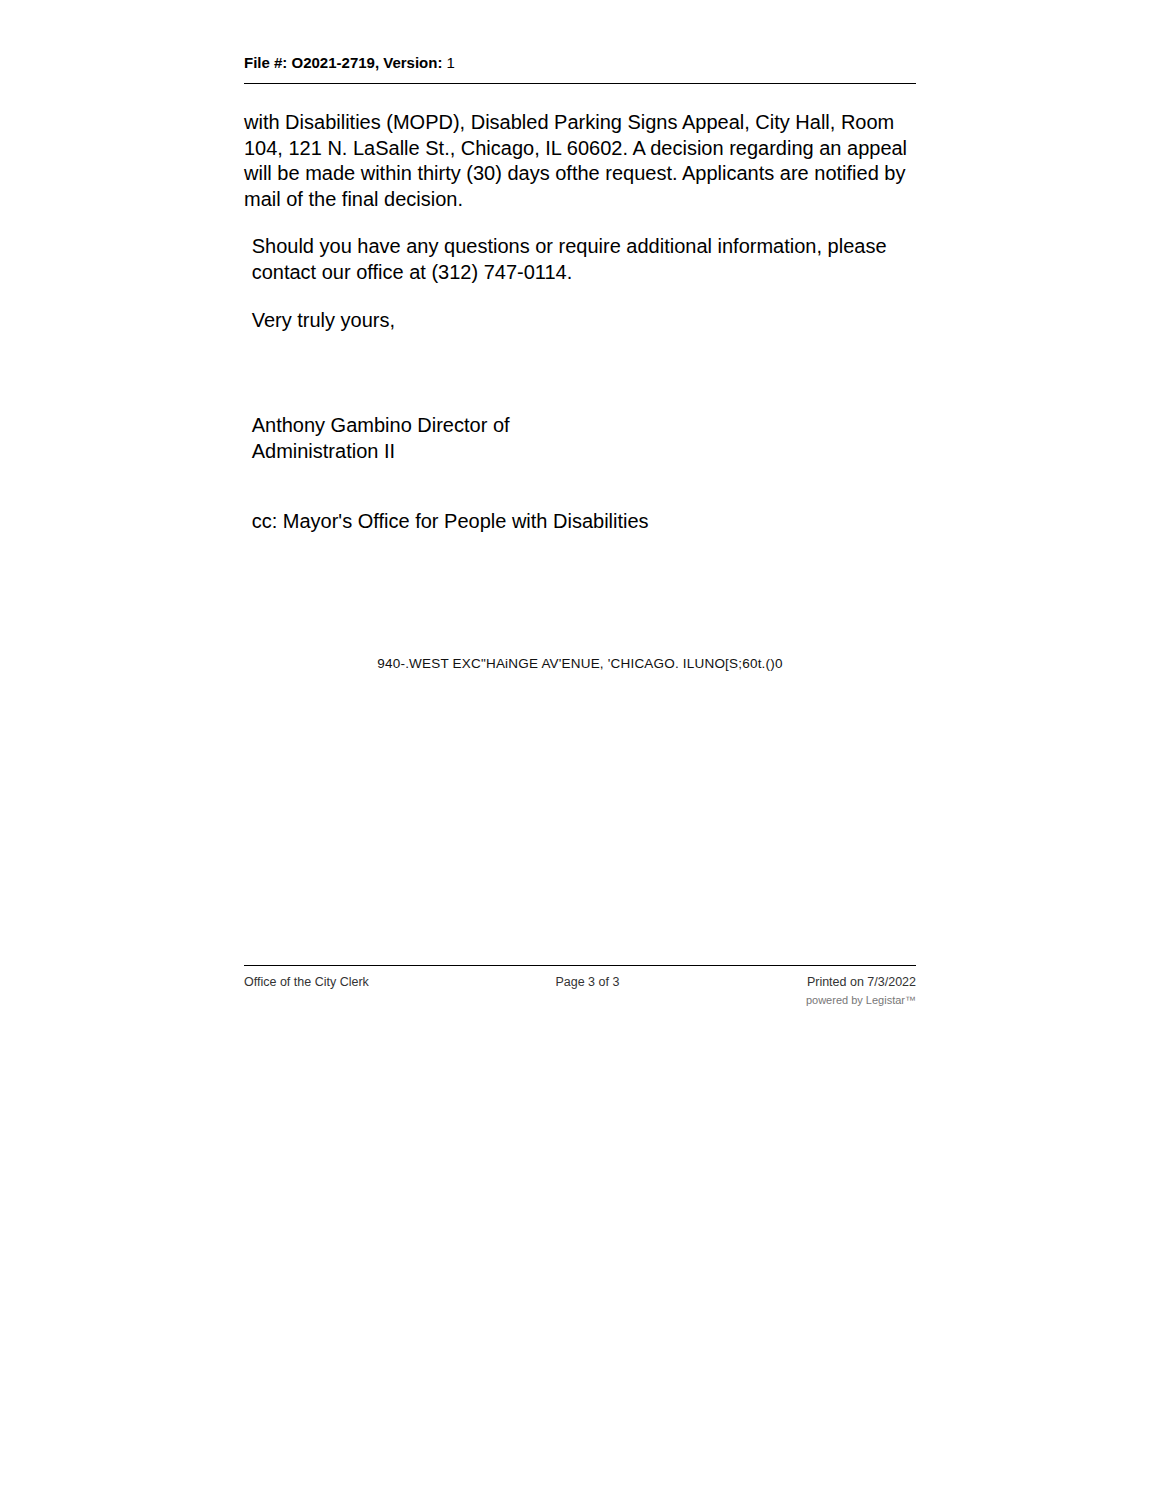File #: O2021-2719, Version: 1
with Disabilities (MOPD), Disabled Parking Signs Appeal, City Hall, Room 104, 121 N. LaSalle St., Chicago, IL 60602. A decision regarding an appeal will be made within thirty (30) days ofthe request. Applicants are notified by mail of the final decision.
Should you have any questions or require additional information, please contact our office at (312) 747-0114.
Very truly yours,
Anthony Gambino Director of
Administration II
cc: Mayor's Office for People with Disabilities
940-.WEST EXC"HAiNGE AV'ENUE, 'CHICAGO. ILUNO[S;60t.()0
Office of the City Clerk
Page 3 of 3
Printed on 7/3/2022 powered by Legistar™